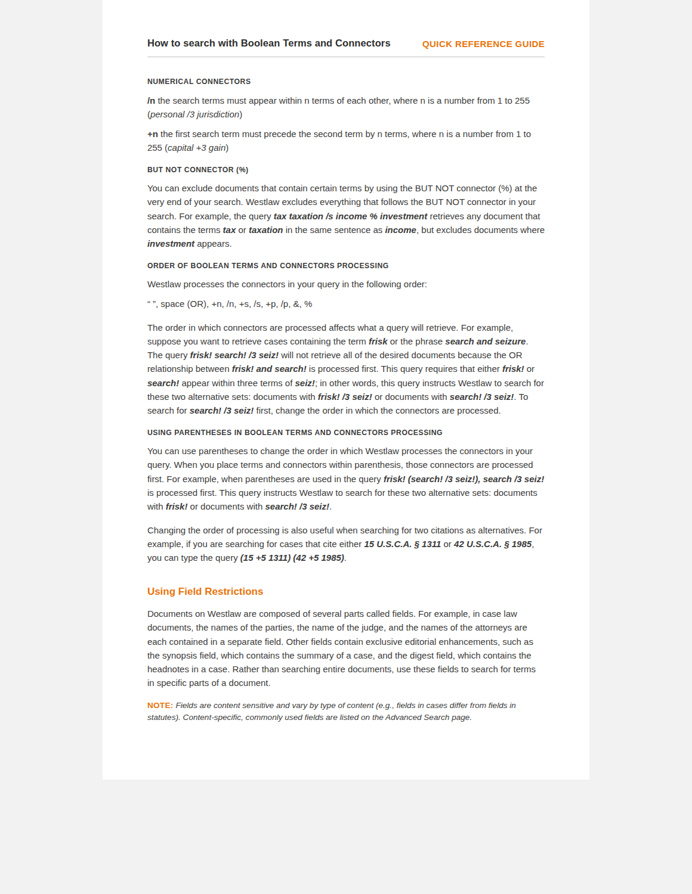How to search with Boolean Terms and Connectors
QUICK REFERENCE GUIDE
Numerical Connectors
/n the search terms must appear within n terms of each other, where n is a number from 1 to 255 (personal /3 jurisdiction)
+n the first search term must precede the second term by n terms, where n is a number from 1 to 255 (capital +3 gain)
But Not Connector (%)
You can exclude documents that contain certain terms by using the BUT NOT connector (%) at the very end of your search. Westlaw excludes everything that follows the BUT NOT connector in your search. For example, the query tax taxation /s income % investment retrieves any document that contains the terms tax or taxation in the same sentence as income, but excludes documents where investment appears.
Order of Boolean Terms and Connectors Processing
Westlaw processes the connectors in your query in the following order:
“ ”, space (OR), +n, /n, +s, /s, +p, /p, &, %
The order in which connectors are processed affects what a query will retrieve. For example, suppose you want to retrieve cases containing the term frisk or the phrase search and seizure. The query frisk! search! /3 seiz! will not retrieve all of the desired documents because the OR relationship between frisk! and search! is processed first. This query requires that either frisk! or search! appear within three terms of seiz!; in other words, this query instructs Westlaw to search for these two alternative sets: documents with frisk! /3 seiz! or documents with search! /3 seiz!. To search for search! /3 seiz! first, change the order in which the connectors are processed.
Using Parentheses in Boolean Terms and Connectors Processing
You can use parentheses to change the order in which Westlaw processes the connectors in your query. When you place terms and connectors within parenthesis, those connectors are processed first. For example, when parentheses are used in the query frisk! (search! /3 seiz!), search /3 seiz! is processed first. This query instructs Westlaw to search for these two alternative sets: documents with frisk! or documents with search! /3 seiz!.
Changing the order of processing is also useful when searching for two citations as alternatives. For example, if you are searching for cases that cite either 15 U.S.C.A. § 1311 or 42 U.S.C.A. § 1985, you can type the query (15 +5 1311) (42 +5 1985).
Using Field Restrictions
Documents on Westlaw are composed of several parts called fields. For example, in case law documents, the names of the parties, the name of the judge, and the names of the attorneys are each contained in a separate field. Other fields contain exclusive editorial enhancements, such as the synopsis field, which contains the summary of a case, and the digest field, which contains the headnotes in a case. Rather than searching entire documents, use these fields to search for terms in specific parts of a document.
NOTE: Fields are content sensitive and vary by type of content (e.g., fields in cases differ from fields in statutes). Content-specific, commonly used fields are listed on the Advanced Search page.